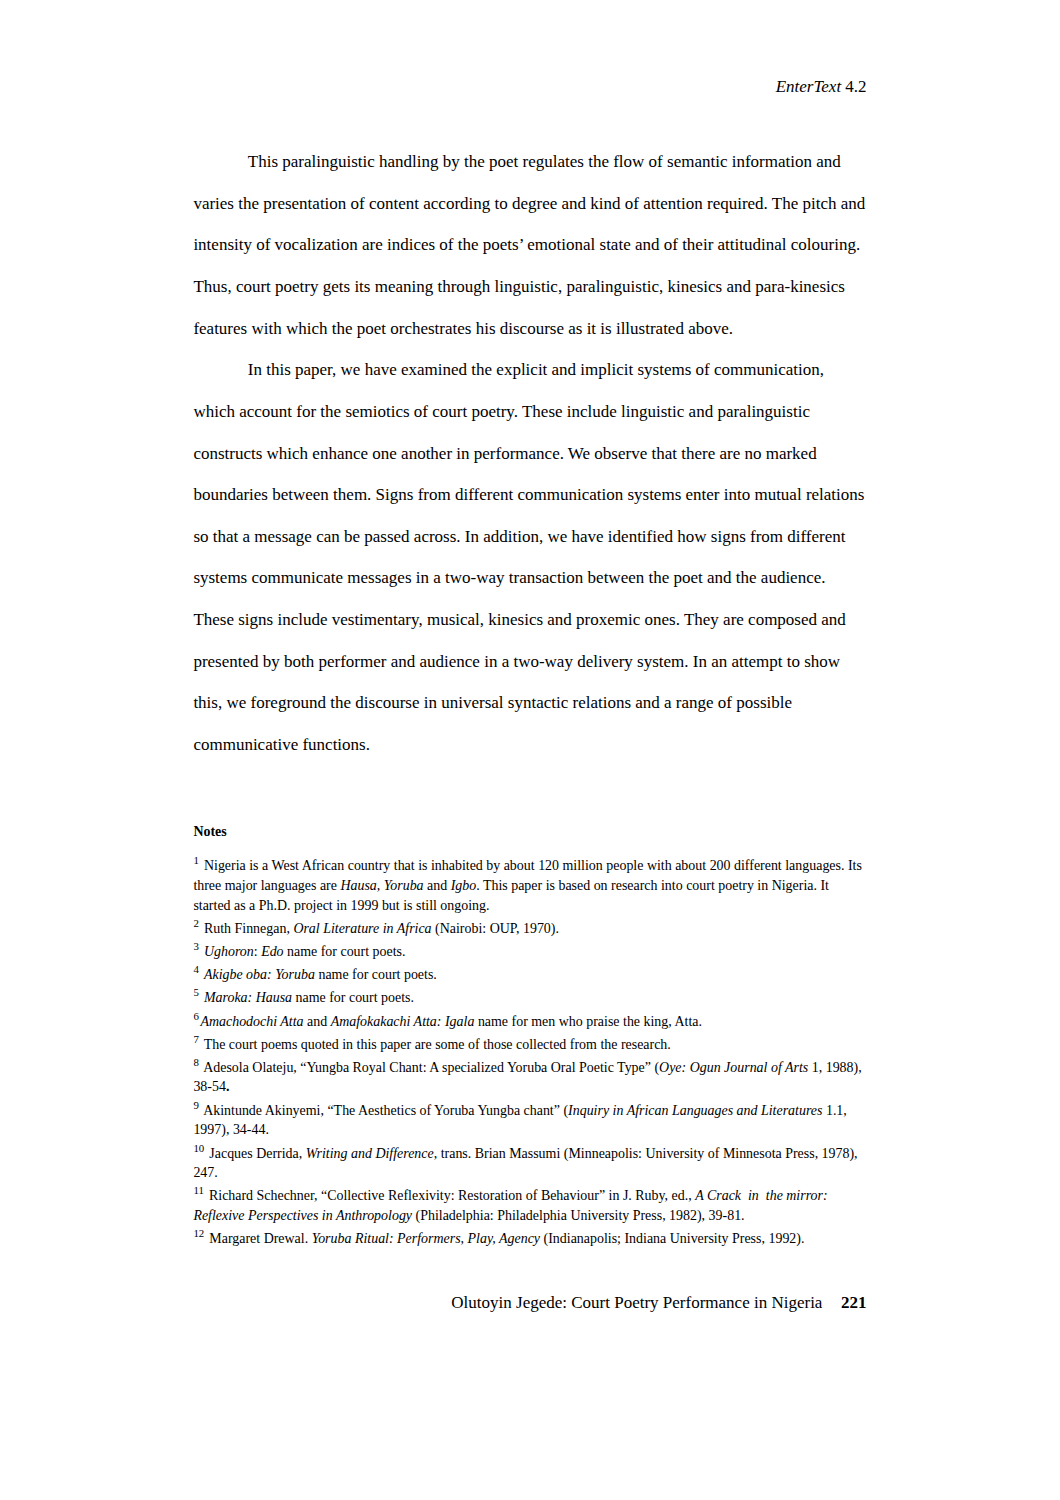EnterText 4.2
This paralinguistic handling by the poet regulates the flow of semantic information and varies the presentation of content according to degree and kind of attention required. The pitch and intensity of vocalization are indices of the poets’ emotional state and of their attitudinal colouring. Thus, court poetry gets its meaning through linguistic, paralinguistic, kinesics and para-kinesics features with which the poet orchestrates his discourse as it is illustrated above.
In this paper, we have examined the explicit and implicit systems of communication, which account for the semiotics of court poetry. These include linguistic and paralinguistic constructs which enhance one another in performance. We observe that there are no marked boundaries between them. Signs from different communication systems enter into mutual relations so that a message can be passed across. In addition, we have identified how signs from different systems communicate messages in a two-way transaction between the poet and the audience. These signs include vestimentary, musical, kinesics and proxemic ones. They are composed and presented by both performer and audience in a two-way delivery system. In an attempt to show this, we foreground the discourse in universal syntactic relations and a range of possible communicative functions.
Notes
1 Nigeria is a West African country that is inhabited by about 120 million people with about 200 different languages. Its three major languages are Hausa, Yoruba and Igbo. This paper is based on research into court poetry in Nigeria. It started as a Ph.D. project in 1999 but is still ongoing.
2 Ruth Finnegan, Oral Literature in Africa (Nairobi: OUP, 1970).
3 Ughoron: Edo name for court poets.
4 Akigbe oba: Yoruba name for court poets.
5 Maroka: Hausa name for court poets.
6 Amachodochi Atta and Amafokakachi Atta: Igala name for men who praise the king, Atta.
7 The court poems quoted in this paper are some of those collected from the research.
8 Adesola Olateju, “Yungba Royal Chant: A specialized Yoruba Oral Poetic Type” (Oye: Ogun Journal of Arts 1, 1988), 38-54.
9 Akintunde Akinyemi, “The Aesthetics of Yoruba Yungba chant” (Inquiry in African Languages and Literatures 1.1, 1997), 34-44.
10 Jacques Derrida, Writing and Difference, trans. Brian Massumi (Minneapolis: University of Minnesota Press, 1978), 247.
11 Richard Schechner, “Collective Reflexivity: Restoration of Behaviour” in J. Ruby, ed., A Crack in the mirror: Reflexive Perspectives in Anthropology (Philadelphia: Philadelphia University Press, 1982), 39-81.
12 Margaret Drewal. Yoruba Ritual: Performers, Play, Agency (Indianapolis; Indiana University Press, 1992).
Olutoyin Jegede: Court Poetry Performance in Nigeria221